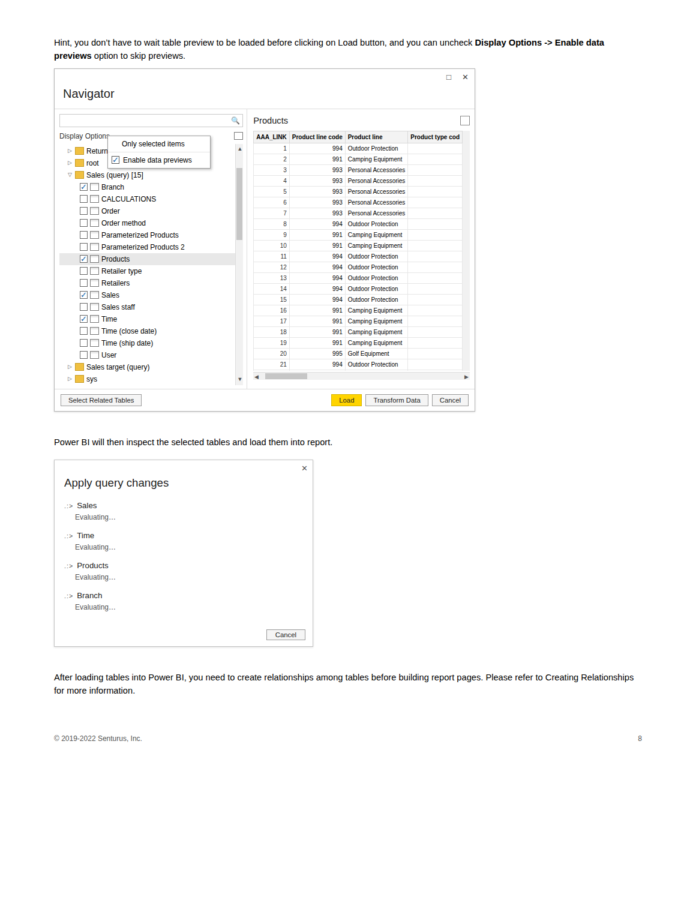Hint, you don’t have to wait table preview to be loaded before clicking on Load button, and you can uncheck Display Options -> Enable data previews option to skip previews.
□✕
Navigator
🔍
Display Options ▾
Only selected items
Enable data previews
▷ Return…
▷ root
▽ Sales (query) [15]
Branch
CALCULATIONS
Order
Order method
Parameterized Products
Parameterized Products 2
Products
Retailer type
Retailers
Sales
Sales staff
Time
Time (close date)
Time (ship date)
User
▷ Sales target (query)
▷ sys
▲
▼
Products
| AAA_LINK | Product line code | Product line | Product type cod |
| --- | --- | --- | --- |
| 1 | 994 | Outdoor Protection | |
| 2 | 991 | Camping Equipment | |
| 3 | 993 | Personal Accessories | |
| 4 | 993 | Personal Accessories | |
| 5 | 993 | Personal Accessories | |
| 6 | 993 | Personal Accessories | |
| 7 | 993 | Personal Accessories | |
| 8 | 994 | Outdoor Protection | |
| 9 | 991 | Camping Equipment | |
| 10 | 991 | Camping Equipment | |
| 11 | 994 | Outdoor Protection | |
| 12 | 994 | Outdoor Protection | |
| 13 | 994 | Outdoor Protection | |
| 14 | 994 | Outdoor Protection | |
| 15 | 994 | Outdoor Protection | |
| 16 | 991 | Camping Equipment | |
| 17 | 991 | Camping Equipment | |
| 18 | 991 | Camping Equipment | |
| 19 | 991 | Camping Equipment | |
| 20 | 995 | Golf Equipment | |
| 21 | 994 | Outdoor Protection | |
| 22 | 995 | Golf Equipment | |
| 23 | 993 | Personal Accessories | |
◀
▶
Select Related Tables Load Transform Data Cancel
Power BI will then inspect the selected tables and load them into report.
✕
Apply query changes
.:>Sales
Evaluating…
.:>Time
Evaluating…
.:>Products
Evaluating…
.:>Branch
Evaluating…
Cancel
After loading tables into Power BI, you need to create relationships among tables before building report pages. Please refer to Creating Relationships for more information.
© 2019-2022 Senturus, Inc. 8